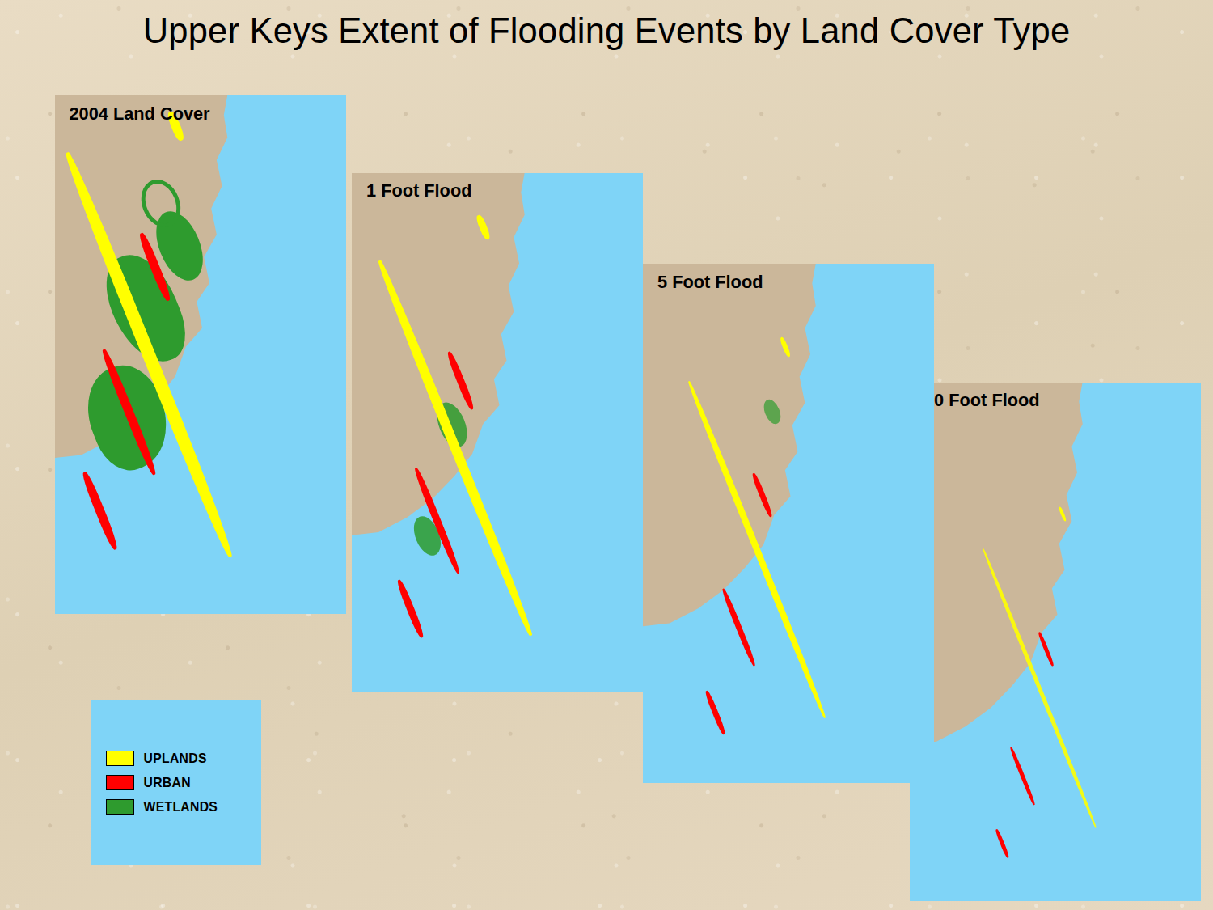Upper Keys Extent of Flooding Events by Land Cover Type
2004 Land Cover
1 Foot Flood
5 Foot Flood
10 Foot Flood
UPLANDS
URBAN
WETLANDS